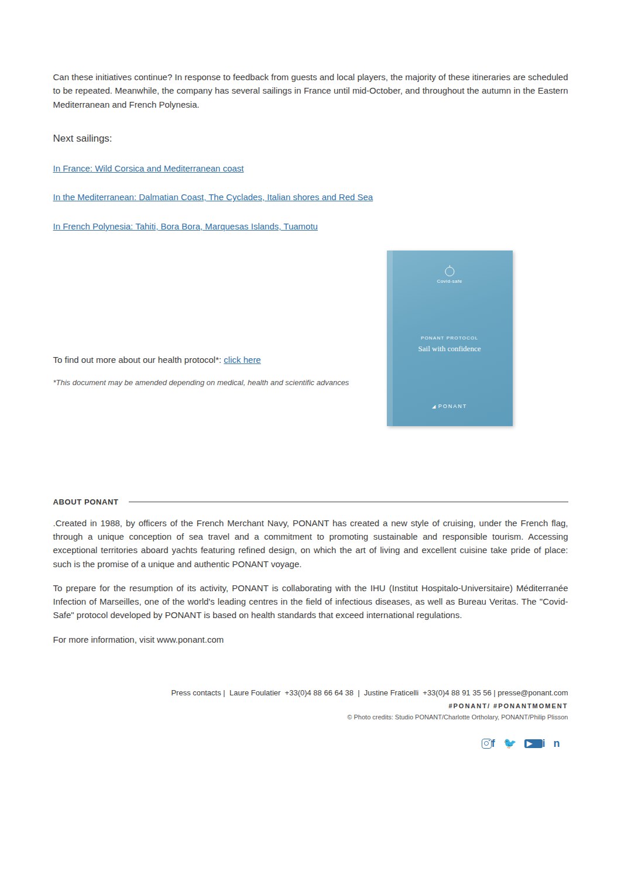Can these initiatives continue? In response to feedback from guests and local players, the majority of these itineraries are scheduled to be repeated. Meanwhile, the company has several sailings in France until mid-October, and throughout the autumn in the Eastern Mediterranean and French Polynesia.
Next sailings:
In France: Wild Corsica and Mediterranean coast In the Mediterranean: Dalmatian Coast, The Cyclades, Italian shores and Red Sea In French Polynesia: Tahiti, Bora Bora, Marquesas Islands, Tuamotu
To find out more about our health protocol*: click here
*This document may be amended depending on medical, health and scientific advances
Covid-safe
PONANT PROTOCOL
Sail with confidence
PONANT
ABOUT PONANT
.Created in 1988, by officers of the French Merchant Navy, PONANT has created a new style of cruising, under the French flag, through a unique conception of sea travel and a commitment to promoting sustainable and responsible tourism. Accessing exceptional territories aboard yachts featuring refined design, on which the art of living and excellent cuisine take pride of place: such is the promise of a unique and authentic PONANT voyage.
To prepare for the resumption of its activity, PONANT is collaborating with the IHU (Institut Hospitalo-Universitaire) Méditerranée Infection of Marseilles, one of the world's leading centres in the field of infectious diseases, as well as Bureau Veritas. The "Covid-Safe" protocol developed by PONANT is based on health standards that exceed international regulations.
For more information, visit www.ponant.com
Press contacts | Laure Foulatier +33(0)4 88 66 64 38 | Justine Fraticelli +33(0)4 88 91 35 56 | presse@ponant.com
#PONANT/ #PONANTMOMENT
© Photo credits: Studio PONANT/Charlotte Ortholary, PONANT/Philip Plisson
f🐦▶in